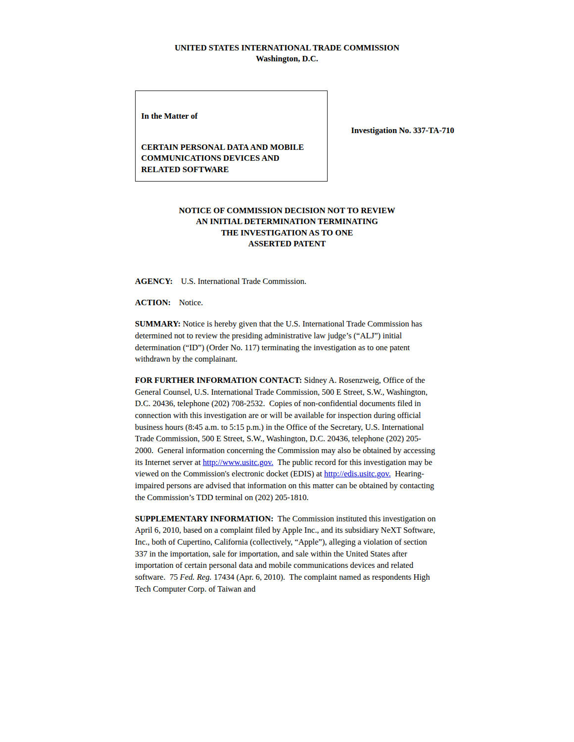UNITED STATES INTERNATIONAL TRADE COMMISSION Washington, D.C.
In the Matter of
CERTAIN PERSONAL DATA AND MOBILE
COMMUNICATIONS DEVICES AND
RELATED SOFTWARE
Investigation No. 337-TA-710
NOTICE OF COMMISSION DECISION NOT TO REVIEW AN INITIAL DETERMINATION TERMINATING THE INVESTIGATION AS TO ONE ASSERTED PATENT
AGENCY: U.S. International Trade Commission.
ACTION: Notice.
SUMMARY: Notice is hereby given that the U.S. International Trade Commission has determined not to review the presiding administrative law judge’s (“ALJ”) initial determination (“ID”) (Order No. 117) terminating the investigation as to one patent withdrawn by the complainant.
FOR FURTHER INFORMATION CONTACT: Sidney A. Rosenzweig, Office of the General Counsel, U.S. International Trade Commission, 500 E Street, S.W., Washington, D.C. 20436, telephone (202) 708-2532. Copies of non-confidential documents filed in connection with this investigation are or will be available for inspection during official business hours (8:45 a.m. to 5:15 p.m.) in the Office of the Secretary, U.S. International Trade Commission, 500 E Street, S.W., Washington, D.C. 20436, telephone (202) 205-2000. General information concerning the Commission may also be obtained by accessing its Internet server at http://www.usitc.gov. The public record for this investigation may be viewed on the Commission's electronic docket (EDIS) at http://edis.usitc.gov. Hearing-impaired persons are advised that information on this matter can be obtained by contacting the Commission’s TDD terminal on (202) 205-1810.
SUPPLEMENTARY INFORMATION: The Commission instituted this investigation on April 6, 2010, based on a complaint filed by Apple Inc., and its subsidiary NeXT Software, Inc., both of Cupertino, California (collectively, “Apple”), alleging a violation of section 337 in the importation, sale for importation, and sale within the United States after importation of certain personal data and mobile communications devices and related software. 75 Fed. Reg. 17434 (Apr. 6, 2010). The complaint named as respondents High Tech Computer Corp. of Taiwan and